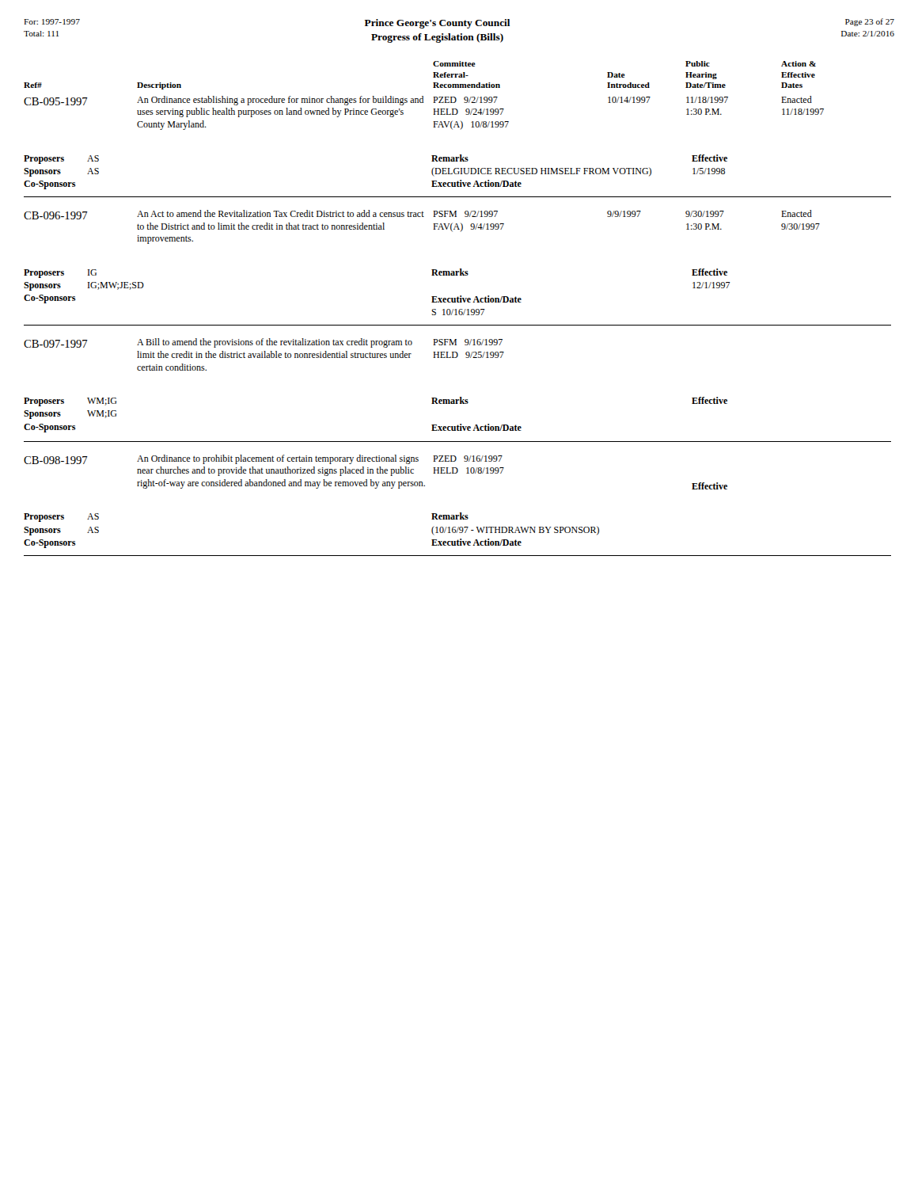For: 1997-1997
Total: 111
Prince George's County Council
Progress of Legislation (Bills)
Page 23 of 27
Date: 2/1/2016
| Ref# | Description | Committee Referral- Recommendation | Date Introduced | Public Hearing Date/Time | Action & Effective Dates |
| --- | --- | --- | --- | --- | --- |
| CB-095-1997 | An Ordinance establishing a procedure for minor changes for buildings and uses serving public health purposes on land owned by Prince George's County Maryland. | PZED 9/2/1997 HELD 9/24/1997 FAV(A) 10/8/1997 | 10/14/1997 | 11/18/1997 1:30 P.M. | Enacted 11/18/1997 |
| / Proposers AS Sponsors AS Co-Sponsors / Remarks (DELGIUDICE RECUSED HIMSELF FROM VOTING) Executive Action/Date / Effective 1/5/1998 / |
| CB-096-1997 | An Act to amend the Revitalization Tax Credit District to add a census tract to the District and to limit the credit in that tract to nonresidential improvements. | PSFM 9/2/1997 FAV(A) 9/4/1997 | 9/9/1997 | 9/30/1997 1:30 P.M. | Enacted 9/30/1997 |
| / Proposers IG Sponsors IG;MW;JE;SD Co-Sponsors / Remarks Executive Action/Date S 10/16/1997 / Effective 12/1/1997 / |
| CB-097-1997 | A Bill to amend the provisions of the revitalization tax credit program to limit the credit in the district available to nonresidential structures under certain conditions. | PSFM 9/16/1997 HELD 9/25/1997 | | | |
| / Proposers WM;IG Sponsors WM;IG Co-Sponsors / Remarks Executive Action/Date / Effective / |
| CB-098-1997 | An Ordinance to prohibit placement of certain temporary directional signs near churches and to provide that unauthorized signs placed in the public right-of-way are considered abandoned and may be removed by any person. | PZED 9/16/1997 HELD 10/8/1997 | | | |
| / Proposers AS Sponsors AS Co-Sponsors / Remarks (10/16/97 - WITHDRAWN BY SPONSOR) Executive Action/Date / Effective / |